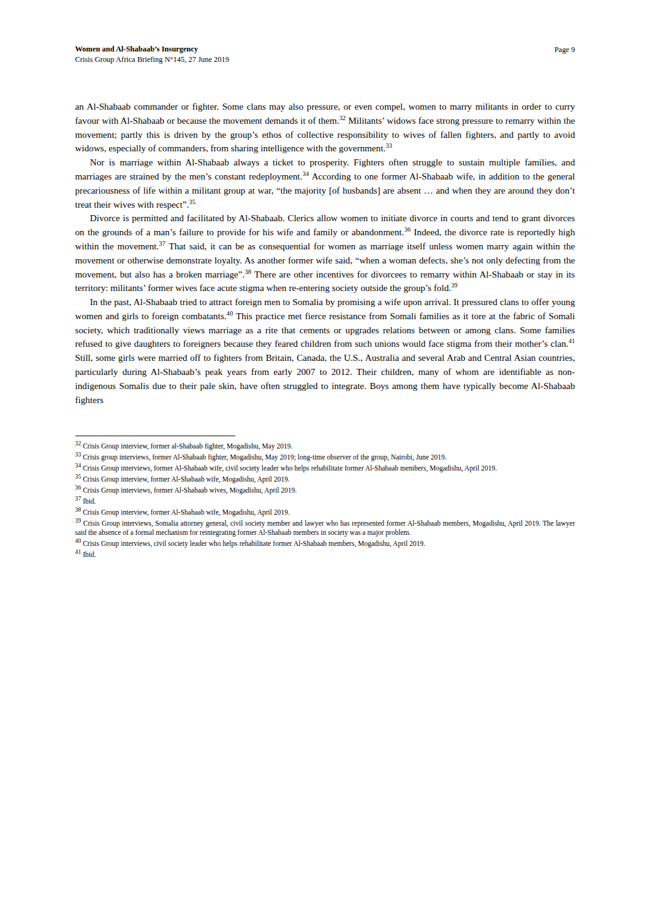Women and Al-Shabaab’s Insurgency
Crisis Group Africa Briefing N°145, 27 June 2019
Page 9
an Al-Shabaab commander or fighter. Some clans may also pressure, or even compel, women to marry militants in order to curry favour with Al-Shabaab or because the movement demands it of them.32 Militants’ widows face strong pressure to remarry within the movement; partly this is driven by the group’s ethos of collective responsibility to wives of fallen fighters, and partly to avoid widows, especially of commanders, from sharing intelligence with the government.33
Nor is marriage within Al-Shabaab always a ticket to prosperity. Fighters often struggle to sustain multiple families, and marriages are strained by the men’s constant redeployment.34 According to one former Al-Shabaab wife, in addition to the general precariousness of life within a militant group at war, “the majority [of husbands] are absent … and when they are around they don’t treat their wives with respect”.35
Divorce is permitted and facilitated by Al-Shabaab. Clerics allow women to initiate divorce in courts and tend to grant divorces on the grounds of a man’s failure to provide for his wife and family or abandonment.36 Indeed, the divorce rate is reportedly high within the movement.37 That said, it can be as consequential for women as marriage itself unless women marry again within the movement or otherwise demonstrate loyalty. As another former wife said, “when a woman defects, she’s not only defecting from the movement, but also has a broken marriage”.38 There are other incentives for divorcees to remarry within Al-Shabaab or stay in its territory: militants’ former wives face acute stigma when re-entering society outside the group’s fold.39
In the past, Al-Shabaab tried to attract foreign men to Somalia by promising a wife upon arrival. It pressured clans to offer young women and girls to foreign combatants.40 This practice met fierce resistance from Somali families as it tore at the fabric of Somali society, which traditionally views marriage as a rite that cements or upgrades relations between or among clans. Some families refused to give daughters to foreigners because they feared children from such unions would face stigma from their mother’s clan.41 Still, some girls were married off to fighters from Britain, Canada, the U.S., Australia and several Arab and Central Asian countries, particularly during Al-Shabaab’s peak years from early 2007 to 2012. Their children, many of whom are identifiable as non-indigenous Somalis due to their pale skin, have often struggled to integrate. Boys among them have typically become Al-Shabaab fighters
32 Crisis Group interview, former al-Shabaab fighter, Mogadishu, May 2019.
33 Crisis group interviews, former Al-Shabaab fighter, Mogadishu, May 2019; long-time observer of the group, Nairobi, June 2019.
34 Crisis Group interviews, former Al-Shabaab wife, civil society leader who helps rehabilitate former Al-Shabaab members, Mogadishu, April 2019.
35 Crisis Group interview, former Al-Shabaab wife, Mogadishu, April 2019.
36 Crisis Group interviews, former Al-Shabaab wives, Mogadishu, April 2019.
37 Ibid.
38 Crisis Group interview, former Al-Shabaab wife, Mogadishu, April 2019.
39 Crisis Group interviews, Somalia attorney general, civil society member and lawyer who has represented former Al-Shabaab members, Mogadishu, April 2019. The lawyer said the absence of a formal mechanism for reintegrating former Al-Shabaab members in society was a major problem.
40 Crisis Group interviews, civil society leader who helps rehabilitate former Al-Shabaab members, Mogadishu, April 2019.
41 Ibid.